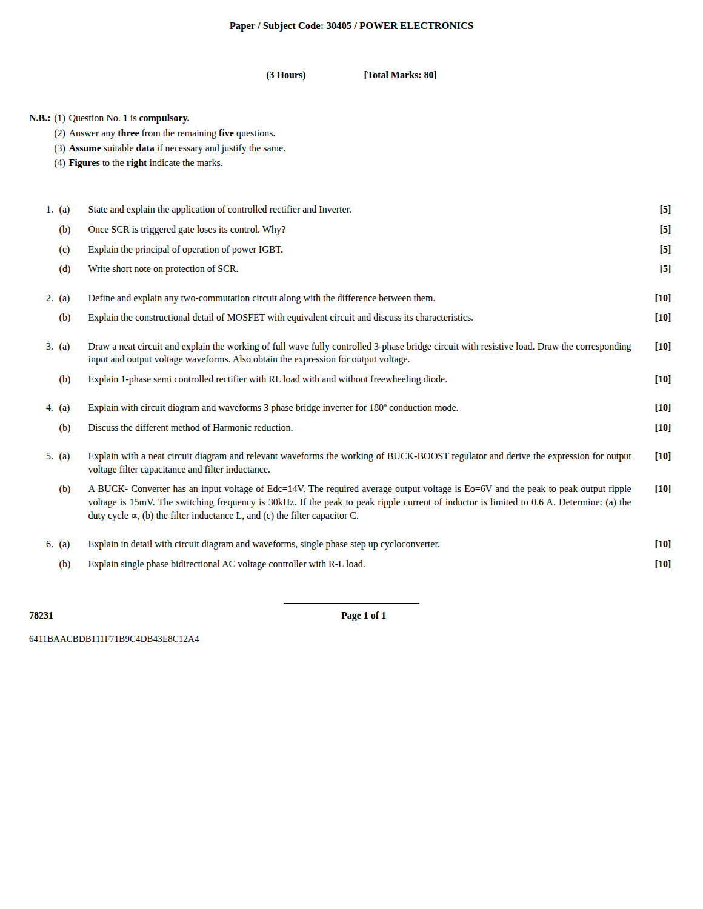Paper / Subject Code: 30405 / POWER ELECTRONICS
(3 Hours) [Total Marks: 80]
| N.B.: | (1) | Question No. 1 is compulsory. |
| | (2) | Answer any three from the remaining five questions. |
| | (3) | Assume suitable data if necessary and justify the same. |
| | (4) | Figures to the right indicate the marks. |
| 1. | (a) | State and explain the application of controlled rectifier and Inverter. | [5] |
| | (b) | Once SCR is triggered gate loses its control. Why? | [5] |
| | (c) | Explain the principal of operation of power IGBT. | [5] |
| | (d) | Write short note on protection of SCR. | [5] |
| 2. | (a) | Define and explain any two-commutation circuit along with the difference between them. | [10] |
| | (b) | Explain the constructional detail of MOSFET with equivalent circuit and discuss its characteristics. | [10] |
| 3. | (a) | Draw a neat circuit and explain the working of full wave fully controlled 3-phase bridge circuit with resistive load. Draw the corresponding input and output voltage waveforms. Also obtain the expression for output voltage. | [10] |
| | (b) | Explain 1-phase semi controlled rectifier with RL load with and without freewheeling diode. | [10] |
| 4. | (a) | Explain with circuit diagram and waveforms 3 phase bridge inverter for 180º conduction mode. | [10] |
| | (b) | Discuss the different method of Harmonic reduction. | [10] |
| 5. | (a) | Explain with a neat circuit diagram and relevant waveforms the working of BUCK-BOOST regulator and derive the expression for output voltage filter capacitance and filter inductance. | [10] |
| | (b) | A BUCK- Converter has an input voltage of Edc=14V. The required average output voltage is Eo=6V and the peak to peak output ripple voltage is 15mV. The switching frequency is 30kHz. If the peak to peak ripple current of inductor is limited to 0.6 A. Determine: (a) the duty cycle ∝, (b) the filter inductance L, and (c) the filter capacitor C. | [10] |
| 6. | (a) | Explain in detail with circuit diagram and waveforms, single phase step up cycloconverter. | [10] |
| | (b) | Explain single phase bidirectional AC voltage controller with R-L load. | [10] |
78231 Page 1 of 1
6411BAACBDB111F71B9C4DB43E8C12A4